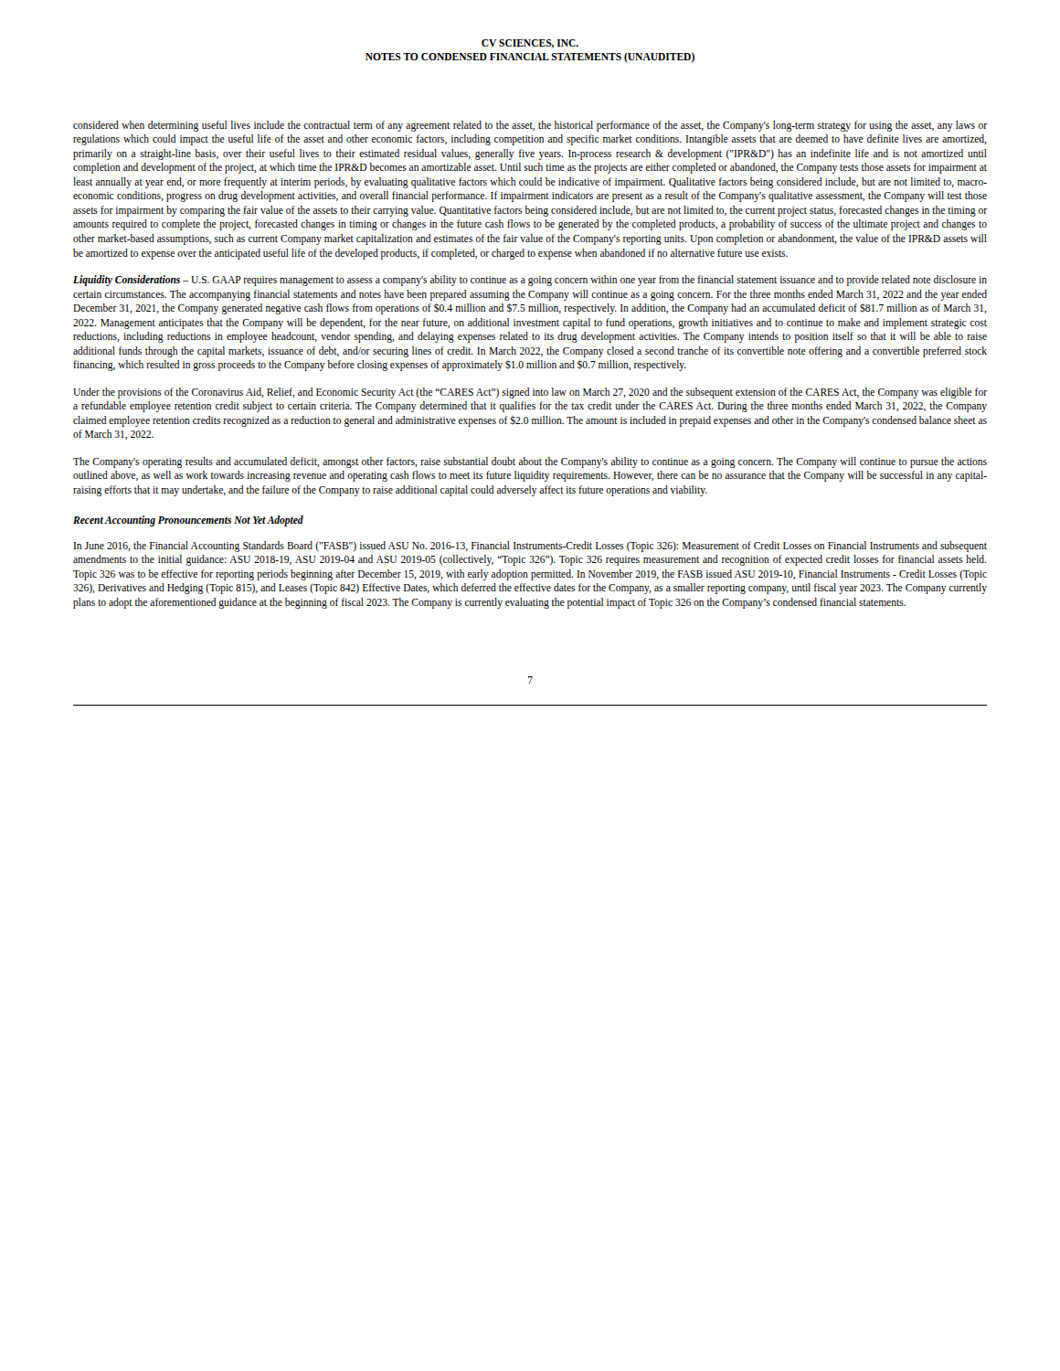CV SCIENCES, INC. NOTES TO CONDENSED FINANCIAL STATEMENTS (UNAUDITED)
considered when determining useful lives include the contractual term of any agreement related to the asset, the historical performance of the asset, the Company's long-term strategy for using the asset, any laws or regulations which could impact the useful life of the asset and other economic factors, including competition and specific market conditions. Intangible assets that are deemed to have definite lives are amortized, primarily on a straight-line basis, over their useful lives to their estimated residual values, generally five years. In-process research & development ("IPR&D") has an indefinite life and is not amortized until completion and development of the project, at which time the IPR&D becomes an amortizable asset. Until such time as the projects are either completed or abandoned, the Company tests those assets for impairment at least annually at year end, or more frequently at interim periods, by evaluating qualitative factors which could be indicative of impairment. Qualitative factors being considered include, but are not limited to, macro-economic conditions, progress on drug development activities, and overall financial performance. If impairment indicators are present as a result of the Company's qualitative assessment, the Company will test those assets for impairment by comparing the fair value of the assets to their carrying value. Quantitative factors being considered include, but are not limited to, the current project status, forecasted changes in the timing or amounts required to complete the project, forecasted changes in timing or changes in the future cash flows to be generated by the completed products, a probability of success of the ultimate project and changes to other market-based assumptions, such as current Company market capitalization and estimates of the fair value of the Company's reporting units. Upon completion or abandonment, the value of the IPR&D assets will be amortized to expense over the anticipated useful life of the developed products, if completed, or charged to expense when abandoned if no alternative future use exists.
Liquidity Considerations – U.S. GAAP requires management to assess a company's ability to continue as a going concern within one year from the financial statement issuance and to provide related note disclosure in certain circumstances. The accompanying financial statements and notes have been prepared assuming the Company will continue as a going concern. For the three months ended March 31, 2022 and the year ended December 31, 2021, the Company generated negative cash flows from operations of $0.4 million and $7.5 million, respectively. In addition, the Company had an accumulated deficit of $81.7 million as of March 31, 2022. Management anticipates that the Company will be dependent, for the near future, on additional investment capital to fund operations, growth initiatives and to continue to make and implement strategic cost reductions, including reductions in employee headcount, vendor spending, and delaying expenses related to its drug development activities. The Company intends to position itself so that it will be able to raise additional funds through the capital markets, issuance of debt, and/or securing lines of credit. In March 2022, the Company closed a second tranche of its convertible note offering and a convertible preferred stock financing, which resulted in gross proceeds to the Company before closing expenses of approximately $1.0 million and $0.7 million, respectively.
Under the provisions of the Coronavirus Aid, Relief, and Economic Security Act (the “CARES Act”) signed into law on March 27, 2020 and the subsequent extension of the CARES Act, the Company was eligible for a refundable employee retention credit subject to certain criteria. The Company determined that it qualifies for the tax credit under the CARES Act. During the three months ended March 31, 2022, the Company claimed employee retention credits recognized as a reduction to general and administrative expenses of $2.0 million. The amount is included in prepaid expenses and other in the Company's condensed balance sheet as of March 31, 2022.
The Company's operating results and accumulated deficit, amongst other factors, raise substantial doubt about the Company's ability to continue as a going concern. The Company will continue to pursue the actions outlined above, as well as work towards increasing revenue and operating cash flows to meet its future liquidity requirements. However, there can be no assurance that the Company will be successful in any capital-raising efforts that it may undertake, and the failure of the Company to raise additional capital could adversely affect its future operations and viability.
Recent Accounting Pronouncements Not Yet Adopted
In June 2016, the Financial Accounting Standards Board ("FASB") issued ASU No. 2016-13, Financial Instruments-Credit Losses (Topic 326): Measurement of Credit Losses on Financial Instruments and subsequent amendments to the initial guidance: ASU 2018-19, ASU 2019-04 and ASU 2019-05 (collectively, “Topic 326”). Topic 326 requires measurement and recognition of expected credit losses for financial assets held. Topic 326 was to be effective for reporting periods beginning after December 15, 2019, with early adoption permitted. In November 2019, the FASB issued ASU 2019-10, Financial Instruments - Credit Losses (Topic 326), Derivatives and Hedging (Topic 815), and Leases (Topic 842) Effective Dates, which deferred the effective dates for the Company, as a smaller reporting company, until fiscal year 2023. The Company currently plans to adopt the aforementioned guidance at the beginning of fiscal 2023. The Company is currently evaluating the potential impact of Topic 326 on the Company’s condensed financial statements.
7